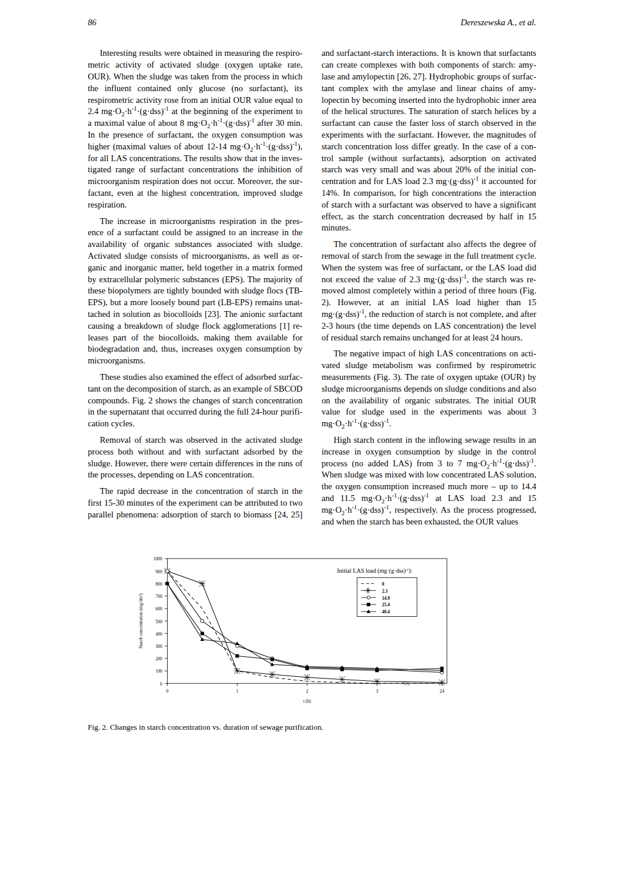86 Dereszewska A., et al.
Interesting results were obtained in measuring the respirometric activity of activated sludge (oxygen uptake rate, OUR). When the sludge was taken from the process in which the influent contained only glucose (no surfactant), its respirometric activity rose from an initial OUR value equal to 2.4 mg·O2·h-1·(g·dss)-1 at the beginning of the experiment to a maximal value of about 8 mg·O2·h-1·(g·dss)-1 after 30 min. In the presence of surfactant, the oxygen consumption was higher (maximal values of about 12-14 mg·O2·h-1·(g·dss)-1), for all LAS concentrations. The results show that in the investigated range of surfactant concentrations the inhibition of microorganism respiration does not occur. Moreover, the surfactant, even at the highest concentration, improved sludge respiration.
The increase in microorganisms respiration in the presence of a surfactant could be assigned to an increase in the availability of organic substances associated with sludge. Activated sludge consists of microorganisms, as well as organic and inorganic matter, held together in a matrix formed by extracellular polymeric substances (EPS). The majority of these biopolymers are tightly bounded with sludge flocs (TB-EPS), but a more loosely bound part (LB-EPS) remains unattached in solution as biocolloids [23]. The anionic surfactant causing a breakdown of sludge flock agglomerations [1] releases part of the biocolloids, making them available for biodegradation and, thus, increases oxygen consumption by microorganisms.
These studies also examined the effect of adsorbed surfactant on the decomposition of starch, as an example of SBCOD compounds. Fig. 2 shows the changes of starch concentration in the supernatant that occurred during the full 24-hour purification cycles.
Removal of starch was observed in the activated sludge process both without and with surfactant adsorbed by the sludge. However, there were certain differences in the runs of the processes, depending on LAS concentration.
The rapid decrease in the concentration of starch in the first 15-30 minutes of the experiment can be attributed to two parallel phenomena: adsorption of starch to biomass [24, 25] and surfactant-starch interactions. It is known that surfactants can create complexes with both components of starch: amylase and amylopectin [26, 27]. Hydrophobic groups of surfactant complex with the amylase and linear chains of amylopectin by becoming inserted into the hydrophobic inner area of the helical structures. The saturation of starch helices by a surfactant can cause the faster loss of starch observed in the experiments with the surfactant. However, the magnitudes of starch concentration loss differ greatly. In the case of a control sample (without surfactants), adsorption on activated starch was very small and was about 20% of the initial concentration and for LAS load 2.3 mg·(g·dss)-1 it accounted for 14%. In comparison, for high concentrations the interaction of starch with a surfactant was observed to have a significant effect, as the starch concentration decreased by half in 15 minutes.
The concentration of surfactant also affects the degree of removal of starch from the sewage in the full treatment cycle. When the system was free of surfactant, or the LAS load did not exceed the value of 2.3 mg·(g·dss)-1, the starch was removed almost completely within a period of three hours (Fig. 2). However, at an initial LAS load higher than 15 mg·(g·dss)-1, the reduction of starch is not complete, and after 2-3 hours (the time depends on LAS concentration) the level of residual starch remains unchanged for at least 24 hours.
The negative impact of high LAS concentrations on activated sludge metabolism was confirmed by respirometric measurements (Fig. 3). The rate of oxygen uptake (OUR) by sludge microorganisms depends on sludge conditions and also on the availability of organic substrates. The initial OUR value for sludge used in the experiments was about 3 mg·O2·h-1·(g·dss)-1.
High starch content in the inflowing sewage results in an increase in oxygen consumption by sludge in the control process (no added LAS) from 3 to 7 mg·O2·h-1·(g·dss)-1. When sludge was mixed with low concentrated LAS solution, the oxygen consumption increased much more – up to 14.4 and 11.5 mg·O2·h-1·(g·dss)-1 at LAS load 2.3 and 15 mg·O2·h-1·(g·dss)-1, respectively. As the process progressed, and when the starch has been exhausted, the OUR values
1000 900 800 700 600 500 400 300 200 100 0 Starch concentration (mg/dm³) 0 1 2 3 24 t (h) Initial LAS load (mg·(g·dss)-1): 0 2.3 14.9 25.4 40.4
Fig. 2. Changes in starch concentration vs. duration of sewage purification.